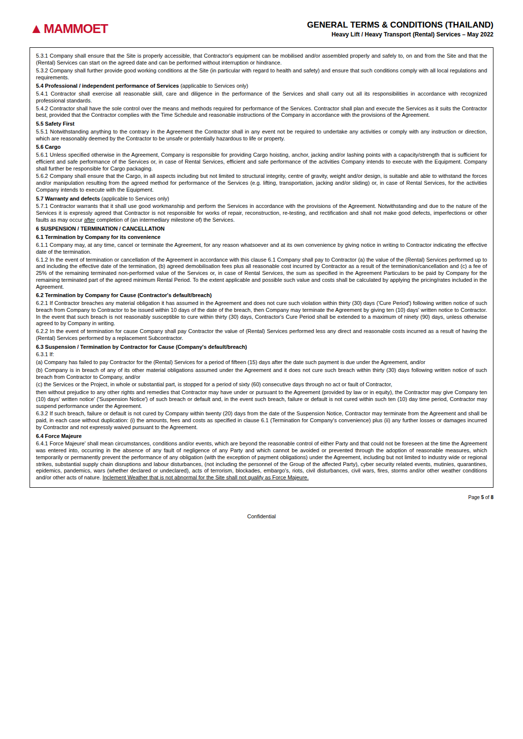▲MAMMOET
GENERAL TERMS & CONDITIONS (THAILAND)
Heavy Lift / Heavy Transport (Rental) Services – May 2022
5.3.1 Company shall ensure that the Site is properly accessible, that Contractor's equipment can be mobilised and/or assembled properly and safely to, on and from the Site and that the (Rental) Services can start on the agreed date and can be performed without interruption or hindrance.
5.3.2 Company shall further provide good working conditions at the Site (in particular with regard to health and safety) and ensure that such conditions comply with all local regulations and requirements.
5.4 Professional / independent performance of Services (applicable to Services only)
5.4.1 Contractor shall exercise all reasonable skill, care and diligence in the performance of the Services and shall carry out all its responsibilities in accordance with recognized professional standards.
5.4.2 Contractor shall have the sole control over the means and methods required for performance of the Services. Contractor shall plan and execute the Services as it suits the Contractor best, provided that the Contractor complies with the Time Schedule and reasonable instructions of the Company in accordance with the provisions of the Agreement.
5.5 Safety First
5.5.1 Notwithstanding anything to the contrary in the Agreement the Contractor shall in any event not be required to undertake any activities or comply with any instruction or direction, which are reasonably deemed by the Contractor to be unsafe or potentially hazardous to life or property.
5.6 Cargo
5.6.1 Unless specified otherwise in the Agreement, Company is responsible for providing Cargo hoisting, anchor, jacking and/or lashing points with a capacity/strength that is sufficient for efficient and safe performance of the Services or, in case of Rental Services, efficient and safe performance of the activities Company intends to execute with the Equipment. Company shall further be responsible for Cargo packaging.
5.6.2 Company shall ensure that the Cargo, in all aspects including but not limited to structural integrity, centre of gravity, weight and/or design, is suitable and able to withstand the forces and/or manipulation resulting from the agreed method for performance of the Services (e.g. lifting, transportation, jacking and/or sliding) or, in case of Rental Services, for the activities Company intends to execute with the Equipment.
5.7 Warranty and defects (applicable to Services only)
5.7.1 Contractor warrants that it shall use good workmanship and perform the Services in accordance with the provisions of the Agreement. Notwithstanding and due to the nature of the Services it is expressly agreed that Contractor is not responsible for works of repair, reconstruction, re-testing, and rectification and shall not make good defects, imperfections or other faults as may occur after completion of (an intermediary milestone of) the Services.
6 SUSPENSION / TERMINATION / CANCELLATION
6.1 Termination by Company for its convenience
6.1.1 Company may, at any time, cancel or terminate the Agreement, for any reason whatsoever and at its own convenience by giving notice in writing to Contractor indicating the effective date of the termination.
6.1.2 In the event of termination or cancellation of the Agreement in accordance with this clause 6.1 Company shall pay to Contractor (a) the value of the (Rental) Services performed up to and including the effective date of the termination, (b) agreed demobilisation fees plus all reasonable cost incurred by Contractor as a result of the termination/cancellation and (c) a fee of 25% of the remaining terminated non-performed value of the Services or, in case of Rental Services, the sum as specified in the Agreement Particulars to be paid by Company for the remaining terminated part of the agreed minimum Rental Period. To the extent applicable and possible such value and costs shall be calculated by applying the pricing/rates included in the Agreement.
6.2 Termination by Company for Cause (Contractor's default/breach)
6.2.1 If Contractor breaches any material obligation it has assumed in the Agreement and does not cure such violation within thirty (30) days ('Cure Period') following written notice of such breach from Company to Contractor to be issued within 10 days of the date of the breach, then Company may terminate the Agreement by giving ten (10) days' written notice to Contractor. In the event that such breach is not reasonably susceptible to cure within thirty (30) days, Contractor's Cure Period shall be extended to a maximum of ninety (90) days, unless otherwise agreed to by Company in writing.
6.2.2 In the event of termination for cause Company shall pay Contractor the value of (Rental) Services performed less any direct and reasonable costs incurred as a result of having the (Rental) Services performed by a replacement Subcontractor.
6.3 Suspension / Termination by Contractor for Cause (Company's default/breach)
6.3.1 If:
(a) Company has failed to pay Contractor for the (Rental) Services for a period of fifteen (15) days after the date such payment is due under the Agreement, and/or
(b) Company is in breach of any of its other material obligations assumed under the Agreement and it does not cure such breach within thirty (30) days following written notice of such breach from Contractor to Company, and/or
(c) the Services or the Project, in whole or substantial part, is stopped for a period of sixty (60) consecutive days through no act or fault of Contractor,
then without prejudice to any other rights and remedies that Contractor may have under or pursuant to the Agreement (provided by law or in equity), the Contractor may give Company ten (10) days' written notice' ('Suspension Notice') of such breach or default and, in the event such breach, failure or default is not cured within such ten (10) day time period, Contractor may suspend performance under the Agreement.
6.3.2 If such breach, failure or default is not cured by Company within twenty (20) days from the date of the Suspension Notice, Contractor may terminate from the Agreement and shall be paid, in each case without duplication: (i) the amounts, fees and costs as specified in clause 6.1 (Termination for Company's convenience) plus (ii) any further losses or damages incurred by Contractor and not expressly waived pursuant to the Agreement.
6.4 Force Majeure
6.4.1 Force Majeure' shall mean circumstances, conditions and/or events, which are beyond the reasonable control of either Party and that could not be foreseen at the time the Agreement was entered into, occurring in the absence of any fault of negligence of any Party and which cannot be avoided or prevented through the adoption of reasonable measures, which temporarily or permanently prevent the performance of any obligation (with the exception of payment obligations) under the Agreement, including but not limited to industry wide or regional strikes, substantial supply chain disruptions and labour disturbances, (not including the personnel of the Group of the affected Party), cyber security related events, mutinies, quarantines, epidemics, pandemics, wars (whether declared or undeclared), acts of terrorism, blockades, embargo's, riots, civil disturbances, civil wars, fires, storms and/or other weather conditions and/or other acts of nature. Inclement Weather that is not abnormal for the Site shall not qualify as Force Majeure.
Page 5 of 8
Confidential